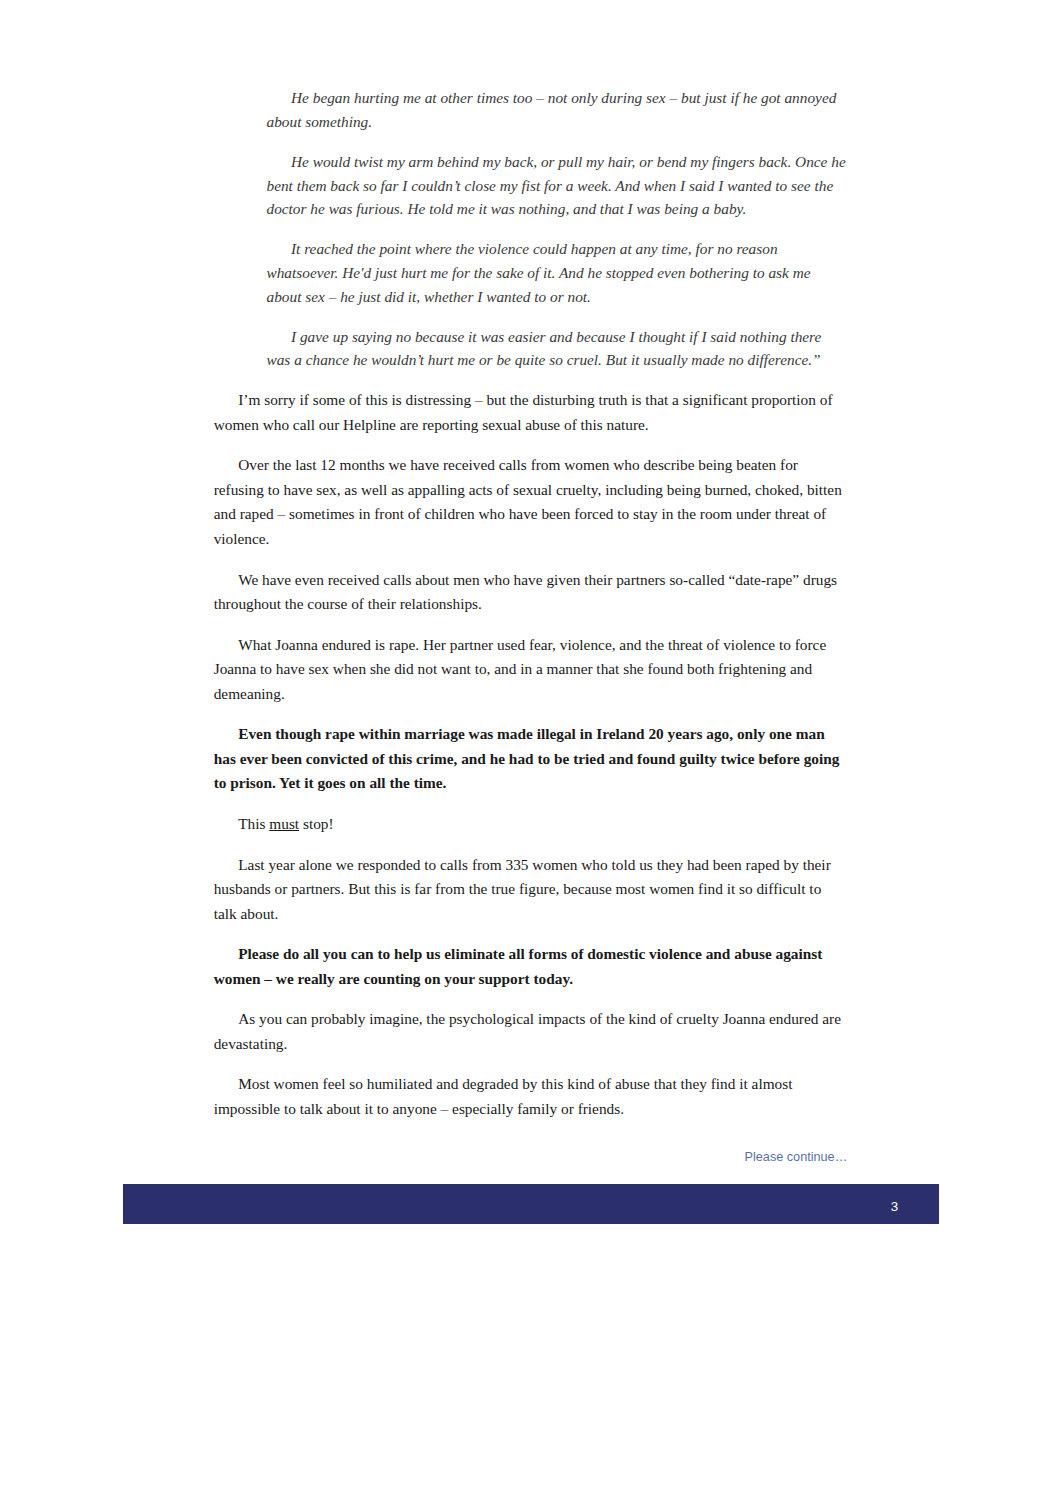He began hurting me at other times too – not only during sex – but just if he got annoyed about something.
He would twist my arm behind my back, or pull my hair, or bend my fingers back. Once he bent them back so far I couldn’t close my fist for a week. And when I said I wanted to see the doctor he was furious. He told me it was nothing, and that I was being a baby.
It reached the point where the violence could happen at any time, for no reason whatsoever. He'd just hurt me for the sake of it. And he stopped even bothering to ask me about sex – he just did it, whether I wanted to or not.
I gave up saying no because it was easier and because I thought if I said nothing there was a chance he wouldn’t hurt me or be quite so cruel. But it usually made no difference.”
I’m sorry if some of this is distressing – but the disturbing truth is that a significant proportion of women who call our Helpline are reporting sexual abuse of this nature.
Over the last 12 months we have received calls from women who describe being beaten for refusing to have sex, as well as appalling acts of sexual cruelty, including being burned, choked, bitten and raped – sometimes in front of children who have been forced to stay in the room under threat of violence.
We have even received calls about men who have given their partners so-called “date-rape” drugs throughout the course of their relationships.
What Joanna endured is rape. Her partner used fear, violence, and the threat of violence to force Joanna to have sex when she did not want to, and in a manner that she found both frightening and demeaning.
Even though rape within marriage was made illegal in Ireland 20 years ago, only one man has ever been convicted of this crime, and he had to be tried and found guilty twice before going to prison. Yet it goes on all the time.
This must stop!
Last year alone we responded to calls from 335 women who told us they had been raped by their husbands or partners. But this is far from the true figure, because most women find it so difficult to talk about.
Please do all you can to help us eliminate all forms of domestic violence and abuse against women – we really are counting on your support today.
As you can probably imagine, the psychological impacts of the kind of cruelty Joanna endured are devastating.
Most women feel so humiliated and degraded by this kind of abuse that they find it almost impossible to talk about it to anyone – especially family or friends.
Please continue…
3